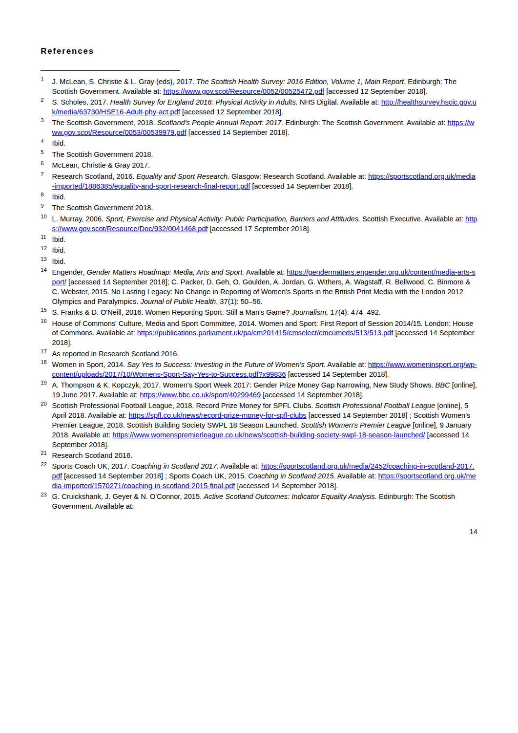References
1 J. McLean, S. Christie & L. Gray (eds), 2017. The Scottish Health Survey: 2016 Edition, Volume 1, Main Report. Edinburgh: The Scottish Government. Available at: https://www.gov.scot/Resource/0052/00525472.pdf [accessed 12 September 2018].
2 S. Scholes, 2017. Health Survey for England 2016: Physical Activity in Adults. NHS Digital. Available at: http://healthsurvey.hscic.gov.uk/media/63730/HSE16-Adult-phy-act.pdf [accessed 12 September 2018].
3 The Scottish Government, 2018. Scotland's People Annual Report: 2017. Edinburgh: The Scottish Government. Available at: https://www.gov.scot/Resource/0053/00539979.pdf [accessed 14 September 2018].
4 Ibid.
5 The Scottish Government 2018.
6 McLean, Christie & Gray 2017.
7 Research Scotland, 2016. Equality and Sport Research. Glasgow: Research Scotland. Available at: https://sportscotland.org.uk/media-imported/1886385/equality-and-sport-research-final-report.pdf [accessed 14 September 2018].
8 Ibid.
9 The Scottish Government 2018.
10 L. Murray, 2006. Sport, Exercise and Physical Activity: Public Participation, Barriers and Attitudes. Scottish Executive. Available at: https://www.gov.scot/Resource/Doc/932/0041468.pdf [accessed 17 September 2018].
11 Ibid.
12 Ibid.
13 Ibid.
14 Engender, Gender Matters Roadmap: Media, Arts and Sport. Available at: https://gendermatters.engender.org.uk/content/media-arts-sport/ [accessed 14 September 2018]; C. Packer, D. Geh, O. Goulden, A. Jordan, G. Withers, A. Wagstaff, R. Bellwood, C. Binmore & C. Webster, 2015. No Lasting Legacy: No Change in Reporting of Women's Sports in the British Print Media with the London 2012 Olympics and Paralympics. Journal of Public Health, 37(1): 50–56.
15 S. Franks & D. O'Neill, 2016. Women Reporting Sport: Still a Man's Game? Journalism, 17(4): 474–492.
16 House of Commons' Culture, Media and Sport Committee, 2014. Women and Sport: First Report of Session 2014/15. London: House of Commons. Available at: https://publications.parliament.uk/pa/cm201415/cmselect/cmcumeds/513/513.pdf [accessed 14 September 2018].
17 As reported in Research Scotland 2016.
18 Women in Sport, 2014. Say Yes to Success: Investing in the Future of Women's Sport. Available at: https://www.womeninsport.org/wp-content/uploads/2017/10/Womens-Sport-Say-Yes-to-Success.pdf?x99836 [accessed 14 September 2018].
19 A. Thompson & K. Kopczyk, 2017. Women's Sport Week 2017: Gender Prize Money Gap Narrowing, New Study Shows. BBC [online], 19 June 2017. Available at: https://www.bbc.co.uk/sport/40299469 [accessed 14 September 2018].
20 Scottish Professional Football League, 2018. Record Prize Money for SPFL Clubs. Scottish Professional Football League [online], 5 April 2018. Available at: https://spfl.co.uk/news/record-prize-money-for-spfl-clubs [accessed 14 September 2018] ; Scottish Women's Premier League, 2018. Scottish Building Society SWPL 18 Season Launched. Scottish Women's Premier League [online], 9 January 2018. Available at: https://www.womenspremierleague.co.uk/news/scottish-building-society-swpl-18-season-launched/ [accessed 14 September 2018].
21 Research Scotland 2016.
22 Sports Coach UK, 2017. Coaching in Scotland 2017. Available at: https://sportscotland.org.uk/media/2452/coaching-in-scotland-2017.pdf [accessed 14 September 2018] ; Sports Coach UK, 2015. Coaching in Scotland 2015. Available at: https://sportscotland.org.uk/media-imported/1570271/coaching-in-scotland-2015-final.pdf [accessed 14 September 2018].
23 G. Cruickshank, J. Geyer & N. O'Connor, 2015. Active Scotland Outcomes: Indicator Equality Analysis. Edinburgh: The Scottish Government. Available at:
14